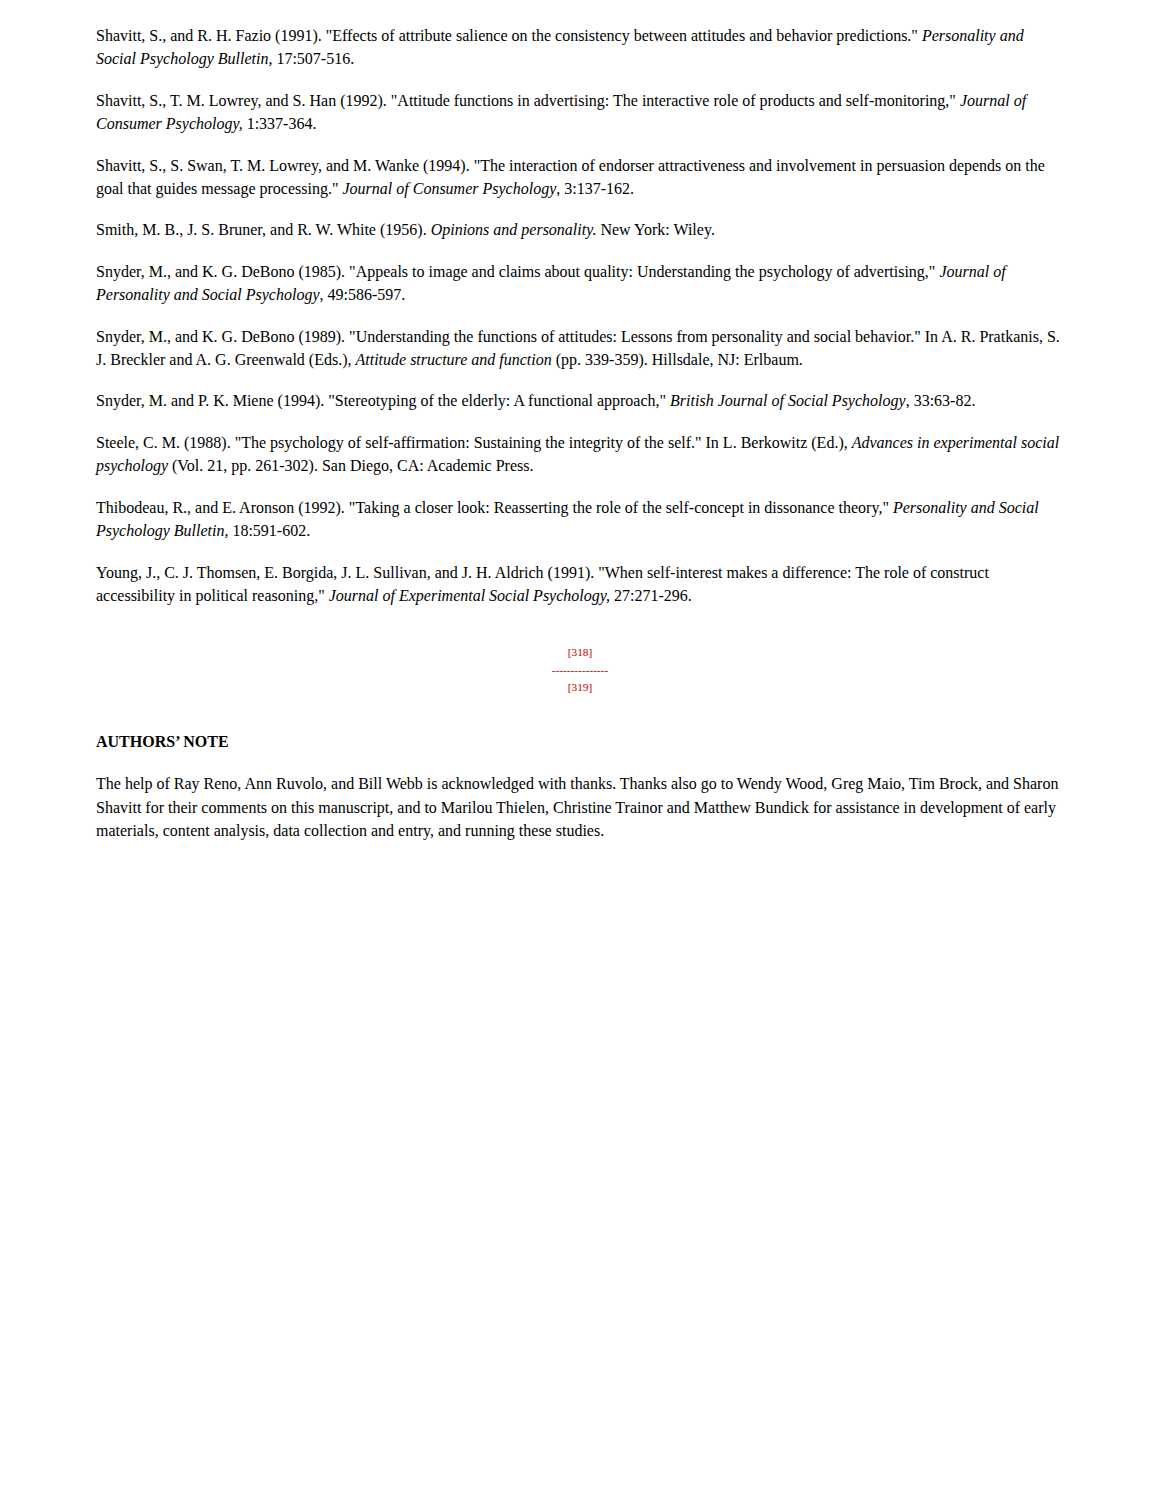Shavitt, S., and R. H. Fazio (1991). "Effects of attribute salience on the consistency between attitudes and behavior predictions." Personality and Social Psychology Bulletin, 17:507-516.
Shavitt, S., T. M. Lowrey, and S. Han (1992). "Attitude functions in advertising: The interactive role of products and self-monitoring," Journal of Consumer Psychology, 1:337-364.
Shavitt, S., S. Swan, T. M. Lowrey, and M. Wanke (1994). "The interaction of endorser attractiveness and involvement in persuasion depends on the goal that guides message processing." Journal of Consumer Psychology, 3:137-162.
Smith, M. B., J. S. Bruner, and R. W. White (1956). Opinions and personality. New York: Wiley.
Snyder, M., and K. G. DeBono (1985). "Appeals to image and claims about quality: Understanding the psychology of advertising," Journal of Personality and Social Psychology, 49:586-597.
Snyder, M., and K. G. DeBono (1989). "Understanding the functions of attitudes: Lessons from personality and social behavior." In A. R. Pratkanis, S. J. Breckler and A. G. Greenwald (Eds.), Attitude structure and function (pp. 339-359). Hillsdale, NJ: Erlbaum.
Snyder, M. and P. K. Miene (1994). "Stereotyping of the elderly: A functional approach," British Journal of Social Psychology, 33:63-82.
Steele, C. M. (1988). "The psychology of self-affirmation: Sustaining the integrity of the self." In L. Berkowitz (Ed.), Advances in experimental social psychology (Vol. 21, pp. 261-302). San Diego, CA: Academic Press.
Thibodeau, R., and E. Aronson (1992). "Taking a closer look: Reasserting the role of the self-concept in dissonance theory," Personality and Social Psychology Bulletin, 18:591-602.
Young, J., C. J. Thomsen, E. Borgida, J. L. Sullivan, and J. H. Aldrich (1991). "When self-interest makes a difference: The role of construct accessibility in political reasoning," Journal of Experimental Social Psychology, 27:271-296.
[318]
---------------
[319]
AUTHORS’ NOTE
The help of Ray Reno, Ann Ruvolo, and Bill Webb is acknowledged with thanks. Thanks also go to Wendy Wood, Greg Maio, Tim Brock, and Sharon Shavitt for their comments on this manuscript, and to Marilou Thielen, Christine Trainor and Matthew Bundick for assistance in development of early materials, content analysis, data collection and entry, and running these studies.